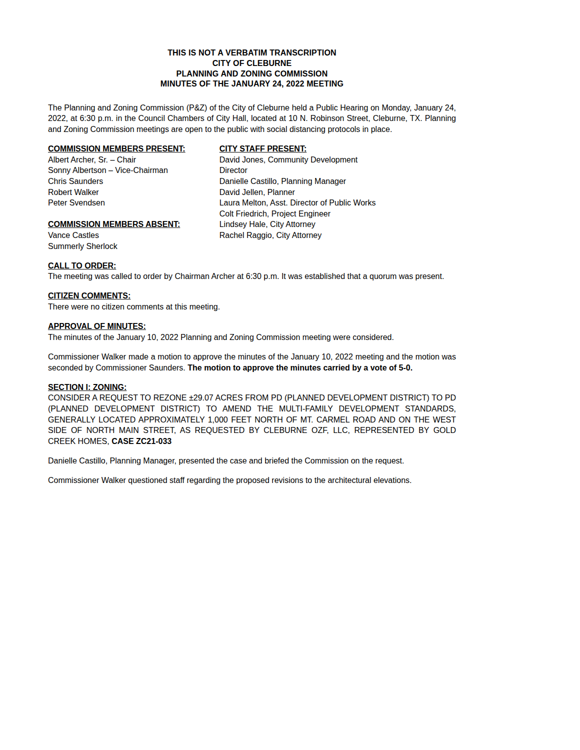THIS IS NOT A VERBATIM TRANSCRIPTION
CITY OF CLEBURNE
PLANNING AND ZONING COMMISSION
MINUTES OF THE JANUARY 24, 2022 MEETING
The Planning and Zoning Commission (P&Z) of the City of Cleburne held a Public Hearing on Monday, January 24, 2022, at 6:30 p.m. in the Council Chambers of City Hall, located at 10 N. Robinson Street, Cleburne, TX. Planning and Zoning Commission meetings are open to the public with social distancing protocols in place.
| COMMISSION MEMBERS PRESENT: | CITY STAFF PRESENT: |
| Albert Archer, Sr. – Chair | David Jones, Community Development |
| Sonny Albertson – Vice-Chairman | Director |
| Chris Saunders | Danielle Castillo, Planning Manager |
| Robert Walker | David Jellen, Planner |
| Peter Svendsen | Laura Melton, Asst. Director of Public Works |
| | Colt Friedrich, Project Engineer |
| COMMISSION MEMBERS ABSENT: | Lindsey Hale, City Attorney |
| Vance Castles | Rachel Raggio, City Attorney |
| Summerly Sherlock | |
CALL TO ORDER:
The meeting was called to order by Chairman Archer at 6:30 p.m. It was established that a quorum was present.
CITIZEN COMMENTS:
There were no citizen comments at this meeting.
APPROVAL OF MINUTES:
The minutes of the January 10, 2022 Planning and Zoning Commission meeting were considered.
Commissioner Walker made a motion to approve the minutes of the January 10, 2022 meeting and the motion was seconded by Commissioner Saunders. The motion to approve the minutes carried by a vote of 5-0.
SECTION I: ZONING:
CONSIDER A REQUEST TO REZONE ±29.07 ACRES FROM PD (PLANNED DEVELOPMENT DISTRICT) TO PD (PLANNED DEVELOPMENT DISTRICT) TO AMEND THE MULTI-FAMILY DEVELOPMENT STANDARDS, GENERALLY LOCATED APPROXIMATELY 1,000 FEET NORTH OF MT. CARMEL ROAD AND ON THE WEST SIDE OF NORTH MAIN STREET, AS REQUESTED BY CLEBURNE OZF, LLC, REPRESENTED BY GOLD CREEK HOMES, CASE ZC21-033
Danielle Castillo, Planning Manager, presented the case and briefed the Commission on the request.
Commissioner Walker questioned staff regarding the proposed revisions to the architectural elevations.